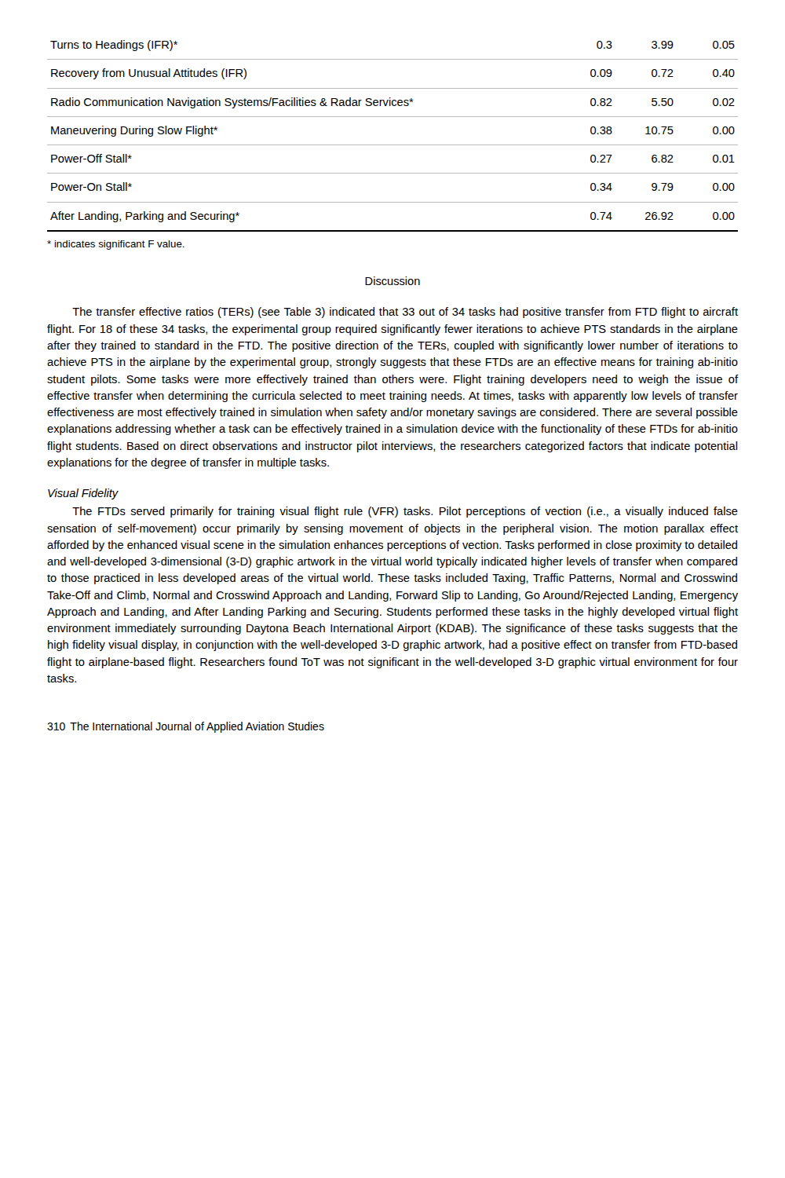| Turns to Headings (IFR)* | 0.3 | 3.99 | 0.05 |
| Recovery from Unusual Attitudes (IFR) | 0.09 | 0.72 | 0.40 |
| Radio Communication Navigation Systems/Facilities & Radar Services* | 0.82 | 5.50 | 0.02 |
| Maneuvering During Slow Flight* | 0.38 | 10.75 | 0.00 |
| Power-Off Stall* | 0.27 | 6.82 | 0.01 |
| Power-On Stall* | 0.34 | 9.79 | 0.00 |
| After Landing, Parking and Securing* | 0.74 | 26.92 | 0.00 |
* indicates significant F value.
Discussion
The transfer effective ratios (TERs) (see Table 3) indicated that 33 out of 34 tasks had positive transfer from FTD flight to aircraft flight. For 18 of these 34 tasks, the experimental group required significantly fewer iterations to achieve PTS standards in the airplane after they trained to standard in the FTD. The positive direction of the TERs, coupled with significantly lower number of iterations to achieve PTS in the airplane by the experimental group, strongly suggests that these FTDs are an effective means for training ab-initio student pilots. Some tasks were more effectively trained than others were. Flight training developers need to weigh the issue of effective transfer when determining the curricula selected to meet training needs. At times, tasks with apparently low levels of transfer effectiveness are most effectively trained in simulation when safety and/or monetary savings are considered. There are several possible explanations addressing whether a task can be effectively trained in a simulation device with the functionality of these FTDs for ab-initio flight students. Based on direct observations and instructor pilot interviews, the researchers categorized factors that indicate potential explanations for the degree of transfer in multiple tasks.
Visual Fidelity
The FTDs served primarily for training visual flight rule (VFR) tasks. Pilot perceptions of vection (i.e., a visually induced false sensation of self-movement) occur primarily by sensing movement of objects in the peripheral vision. The motion parallax effect afforded by the enhanced visual scene in the simulation enhances perceptions of vection. Tasks performed in close proximity to detailed and well-developed 3-dimensional (3-D) graphic artwork in the virtual world typically indicated higher levels of transfer when compared to those practiced in less developed areas of the virtual world. These tasks included Taxing, Traffic Patterns, Normal and Crosswind Take-Off and Climb, Normal and Crosswind Approach and Landing, Forward Slip to Landing, Go Around/Rejected Landing, Emergency Approach and Landing, and After Landing Parking and Securing. Students performed these tasks in the highly developed virtual flight environment immediately surrounding Daytona Beach International Airport (KDAB). The significance of these tasks suggests that the high fidelity visual display, in conjunction with the well-developed 3-D graphic artwork, had a positive effect on transfer from FTD-based flight to airplane-based flight. Researchers found ToT was not significant in the well-developed 3-D graphic virtual environment for four tasks.
310 The International Journal of Applied Aviation Studies